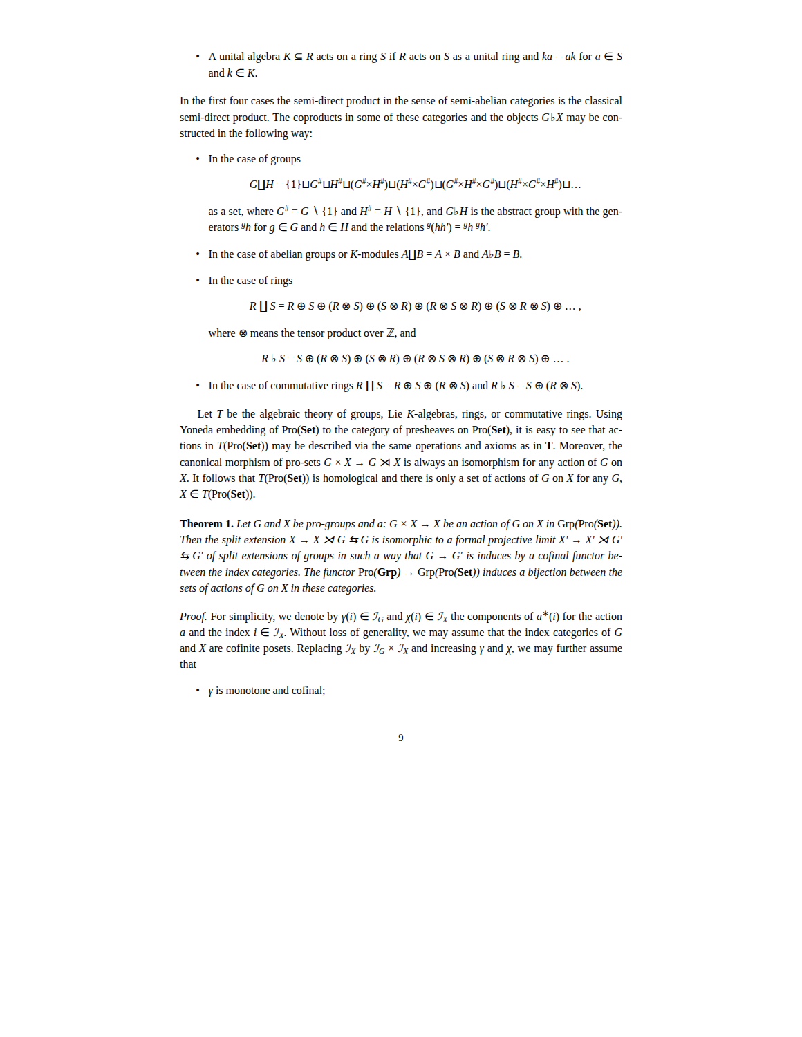A unital algebra K ⊆ R acts on a ring S if R acts on S as a unital ring and ka = ak for a ∈ S and k ∈ K.
In the first four cases the semi-direct product in the sense of semi-abelian categories is the classical semi-direct product. The coproducts in some of these categories and the objects G♭X may be constructed in the following way:
In the case of groups
G∐H = {1}⊔G#⊔H#⊔(G#×H#)⊔(H#×G#)⊔(G#×H#×G#)⊔(H#×G#×H#)⊔…
as a set, where G# = G ∖ {1} and H# = H ∖ {1}, and G♭H is the abstract group with the generators gh for g ∈ G and h ∈ H and the relations g(hh′) = gh gh′.
In the case of abelian groups or K-modules A∐B = A × B and A♭B = B.
In the case of rings
R ∐ S = R ⊕ S ⊕ (R ⊗ S) ⊕ (S ⊗ R) ⊕ (R ⊗ S ⊗ R) ⊕ (S ⊗ R ⊗ S) ⊕ … ,
where ⊗ means the tensor product over ℤ, and
R ♭ S = S ⊕ (R ⊗ S) ⊕ (S ⊗ R) ⊕ (R ⊗ S ⊗ R) ⊕ (S ⊗ R ⊗ S) ⊕ … .
In the case of commutative rings R ∐ S = R ⊕ S ⊕ (R ⊗ S) and R ♭ S = S ⊕ (R ⊗ S).
Let T be the algebraic theory of groups, Lie K-algebras, rings, or commutative rings. Using Yoneda embedding of Pro(Set) to the category of presheaves on Pro(Set), it is easy to see that actions in T(Pro(Set)) may be described via the same operations and axioms as in T. Moreover, the canonical morphism of pro-sets G × X → G ⋊ X is always an isomorphism for any action of G on X. It follows that T(Pro(Set)) is homological and there is only a set of actions of G on X for any G, X ∈ T(Pro(Set)).
Theorem 1. Let G and X be pro-groups and a: G × X → X be an action of G on X in Grp(Pro(Set)). Then the split extension X → X ⋊ G ⇆ G is isomorphic to a formal projective limit X′ → X′ ⋊ G′ ⇆ G′ of split extensions of groups in such a way that G → G′ is induces by a cofinal functor between the index categories. The functor Pro(Grp) → Grp(Pro(Set)) induces a bijection between the sets of actions of G on X in these categories.
Proof. For simplicity, we denote by γ(i) ∈ ℐG and χ(i) ∈ ℐX the components of a∗(i) for the action a and the index i ∈ ℐX. Without loss of generality, we may assume that the index categories of G and X are cofinite posets. Replacing ℐX by ℐG × ℐX and increasing γ and χ, we may further assume that
γ is monotone and cofinal;
9